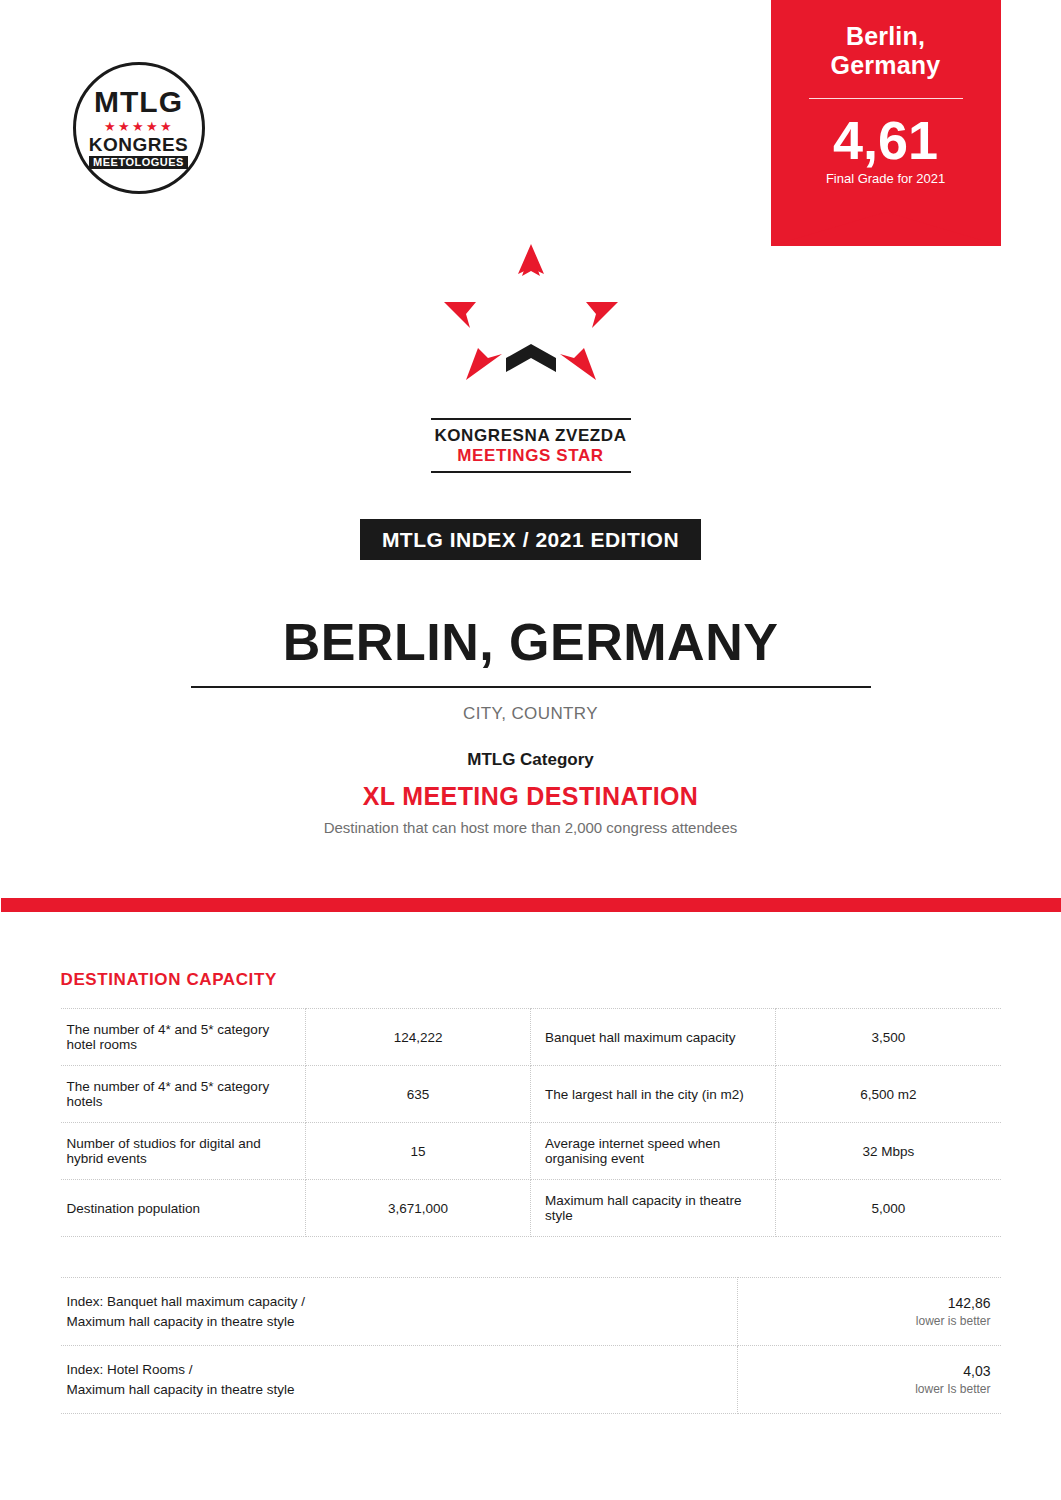Berlin,
Germany
4,61
Final Grade for 2021
MTLG
★★★★★
KONGRES
MEETOLOGUES
KONGRESNA ZVEZDA
MEETINGS STAR
MTLG INDEX / 2021 EDITION
BERLIN, GERMANY
CITY, COUNTRY
MTLG Category
XL MEETING DESTINATION
Destination that can host more than 2,000 congress attendees
DESTINATION CAPACITY
| The number of 4* and 5* category hotel rooms | 124,222 | Banquet hall maximum capacity | 3,500 |
| The number of 4* and 5* category hotels | 635 | The largest hall in the city (in m2) | 6,500 m2 |
| Number of studios for digital and hybrid events | 15 | Average internet speed when organising event | 32 Mbps |
| Destination population | 3,671,000 | Maximum hall capacity in theatre style | 5,000 |
| Index: Banquet hall maximum capacity / Maximum hall capacity in theatre style | 142,86 lower is better |
| Index: Hotel Rooms / Maximum hall capacity in theatre style | 4,03 lower Is better |